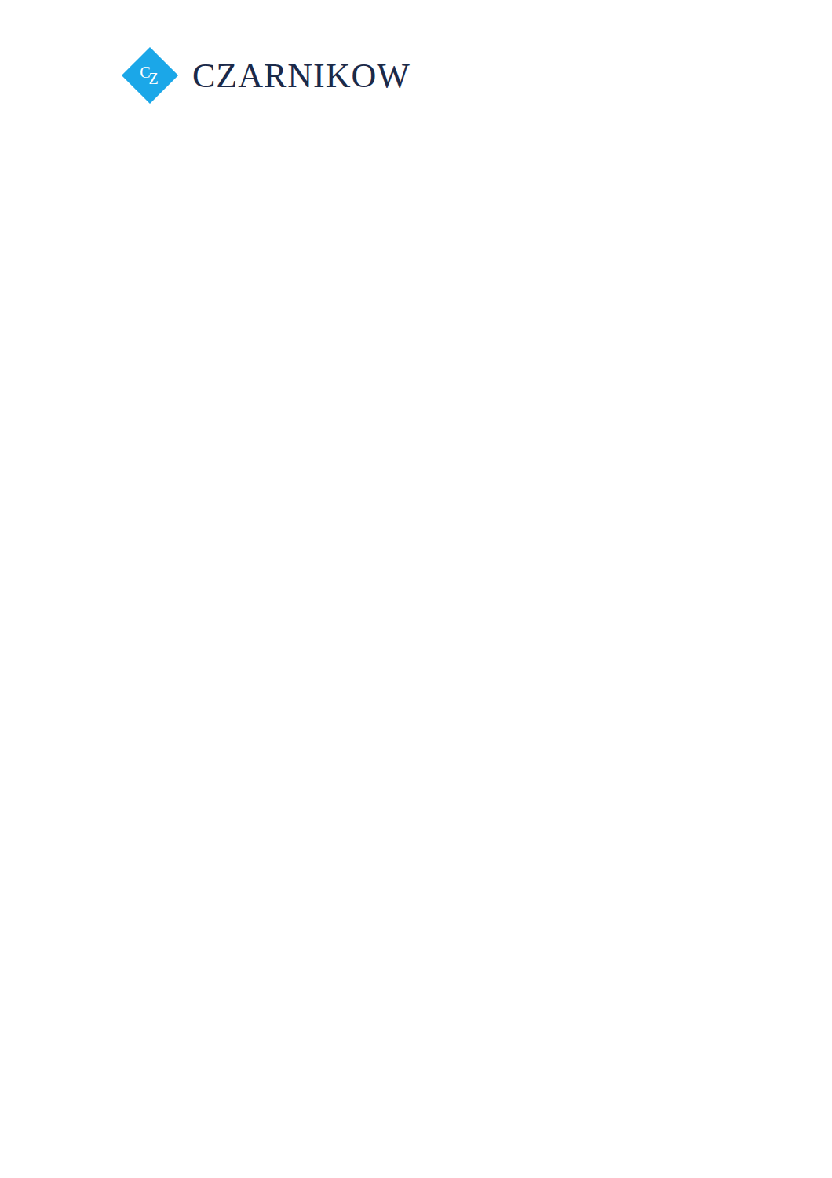CZ
CZARNIKOW